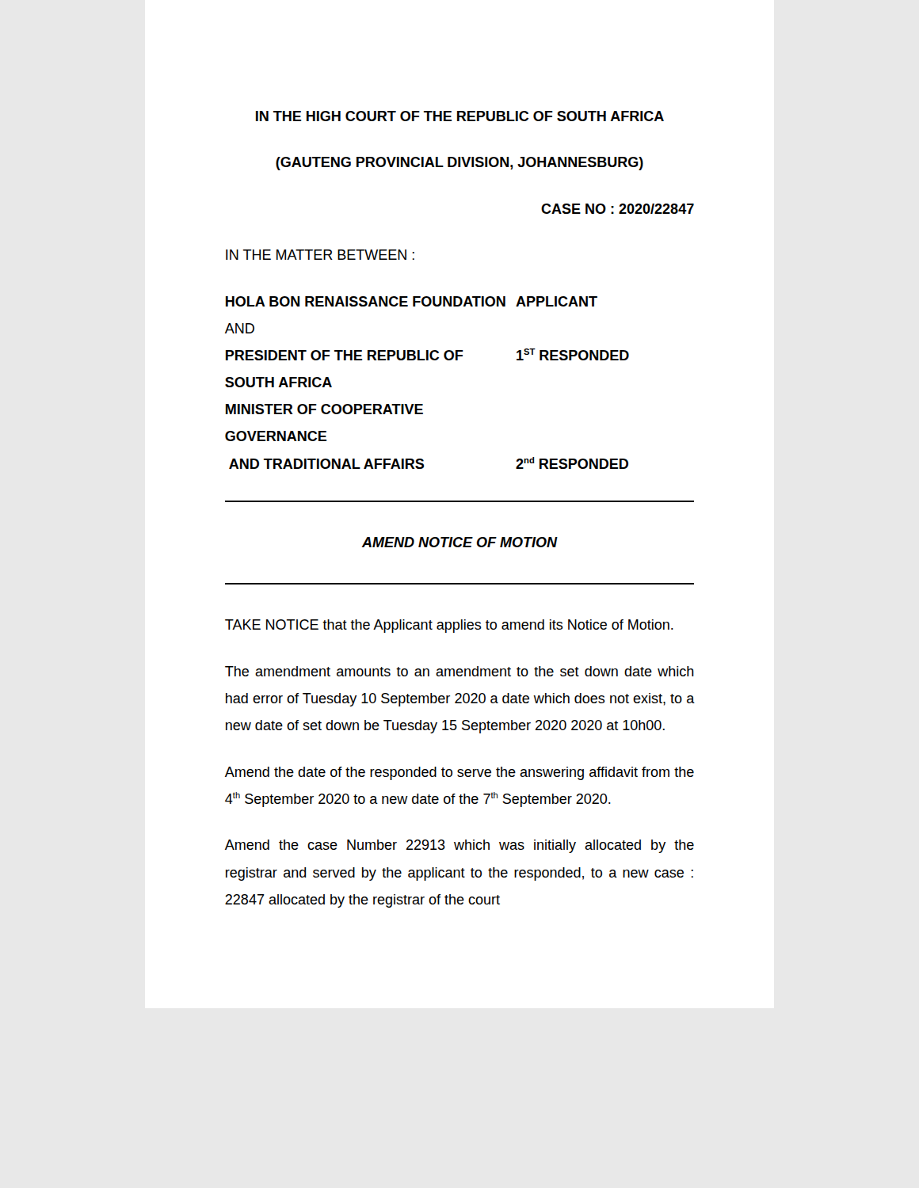IN THE HIGH COURT OF THE REPUBLIC OF SOUTH AFRICA
(GAUTENG PROVINCIAL DIVISION, JOHANNESBURG)
CASE NO : 2020/22847
IN THE MATTER BETWEEN :
| HOLA BON RENAISSANCE FOUNDATION | APPLICANT |
| AND | |
| PRESIDENT OF THE REPUBLIC OF SOUTH AFRICA | 1 ST RESPONDED |
| MINISTER OF COOPERATIVE GOVERNANCE | |
| AND TRADITIONAL AFFAIRS | 2 nd RESPONDED |
AMEND NOTICE OF MOTION
TAKE NOTICE that the Applicant applies to amend its Notice of Motion.
The amendment amounts to an amendment to the set down date which had error of Tuesday 10 September 2020 a date which does not exist, to a new date of set down be Tuesday 15 September 2020 2020 at 10h00.
Amend the date of the responded to serve the answering affidavit from the 4th September 2020 to a new date of the 7th September 2020.
Amend the case Number 22913 which was initially allocated by the registrar and served by the applicant to the responded, to a new case : 22847 allocated by the registrar of the court